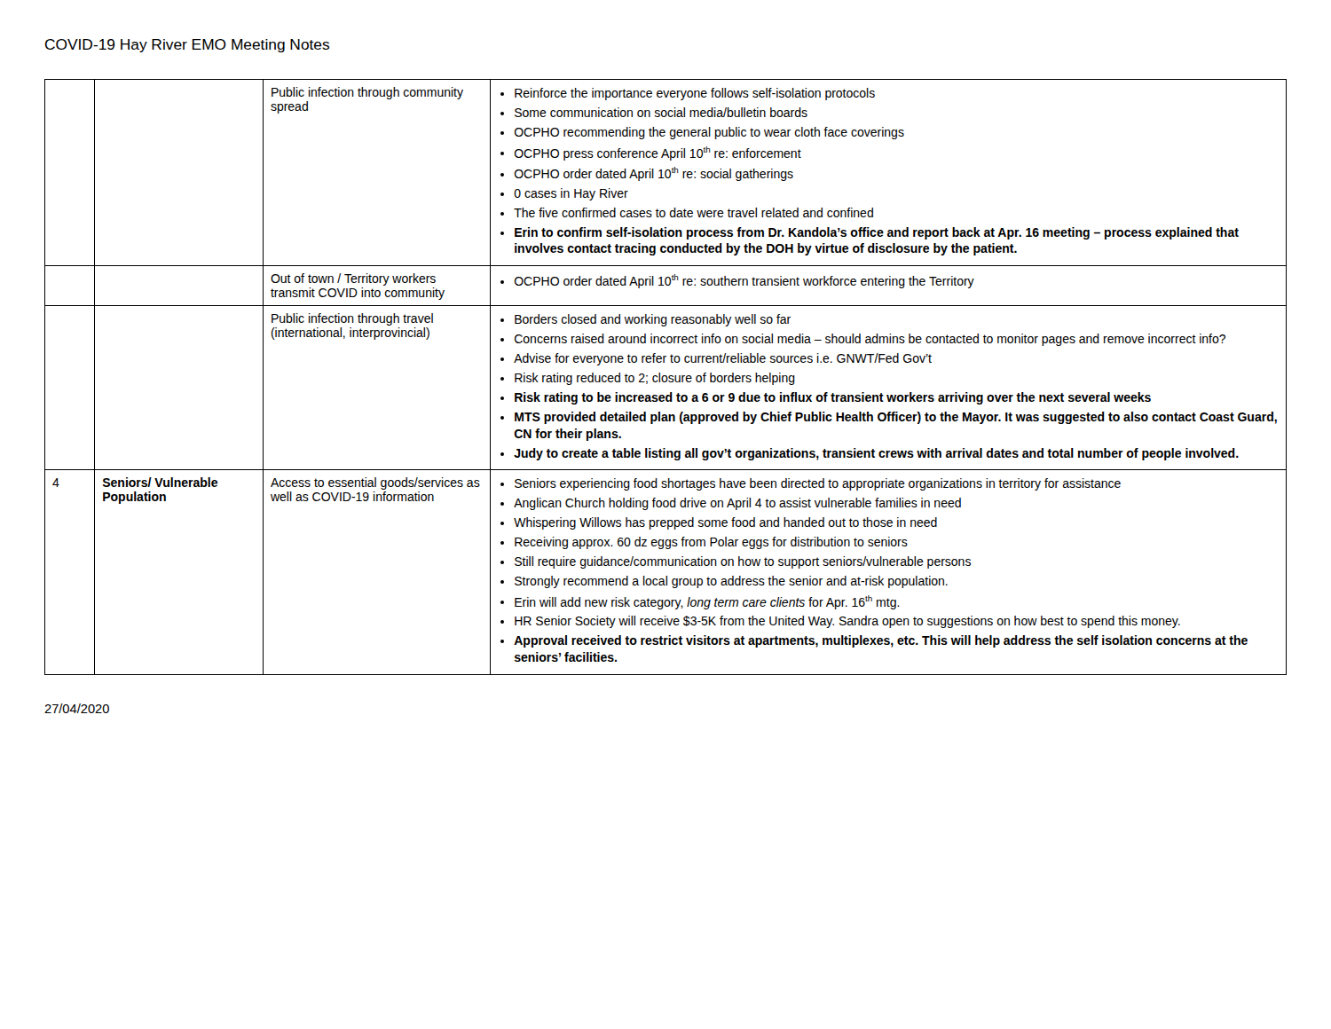COVID-19 Hay River EMO Meeting Notes
| | | Public infection through community spread | Reinforce the importance everyone follows self-isolation protocols Some communication on social media/bulletin boards OCPHO recommending the general public to wear cloth face coverings OCPHO press conference April 10 th re: enforcement OCPHO order dated April 10 th re: social gatherings 0 cases in Hay River The five confirmed cases to date were travel related and confined Erin to confirm self-isolation process from Dr. Kandola’s office and report back at Apr. 16 meeting – process explained that involves contact tracing conducted by the DOH by virtue of disclosure by the patient. |
| | | Out of town / Territory workers transmit COVID into community | OCPHO order dated April 10 th re: southern transient workforce entering the Territory |
| | | Public infection through travel (international, interprovincial) | Borders closed and working reasonably well so far Concerns raised around incorrect info on social media – should admins be contacted to monitor pages and remove incorrect info? Advise for everyone to refer to current/reliable sources i.e. GNWT/Fed Gov’t Risk rating reduced to 2; closure of borders helping Risk rating to be increased to a 6 or 9 due to influx of transient workers arriving over the next several weeks MTS provided detailed plan (approved by Chief Public Health Officer) to the Mayor. It was suggested to also contact Coast Guard, CN for their plans. Judy to create a table listing all gov’t organizations, transient crews with arrival dates and total number of people involved. |
| 4 | Seniors/ Vulnerable Population | Access to essential goods/services as well as COVID-19 information | Seniors experiencing food shortages have been directed to appropriate organizations in territory for assistance Anglican Church holding food drive on April 4 to assist vulnerable families in need Whispering Willows has prepped some food and handed out to those in need Receiving approx. 60 dz eggs from Polar eggs for distribution to seniors Still require guidance/communication on how to support seniors/vulnerable persons Strongly recommend a local group to address the senior and at-risk population. Erin will add new risk category, long term care clients for Apr. 16 th mtg. HR Senior Society will receive $3-5K from the United Way. Sandra open to suggestions on how best to spend this money. Approval received to restrict visitors at apartments, multiplexes, etc. This will help address the self isolation concerns at the seniors’ facilities. |
27/04/2020